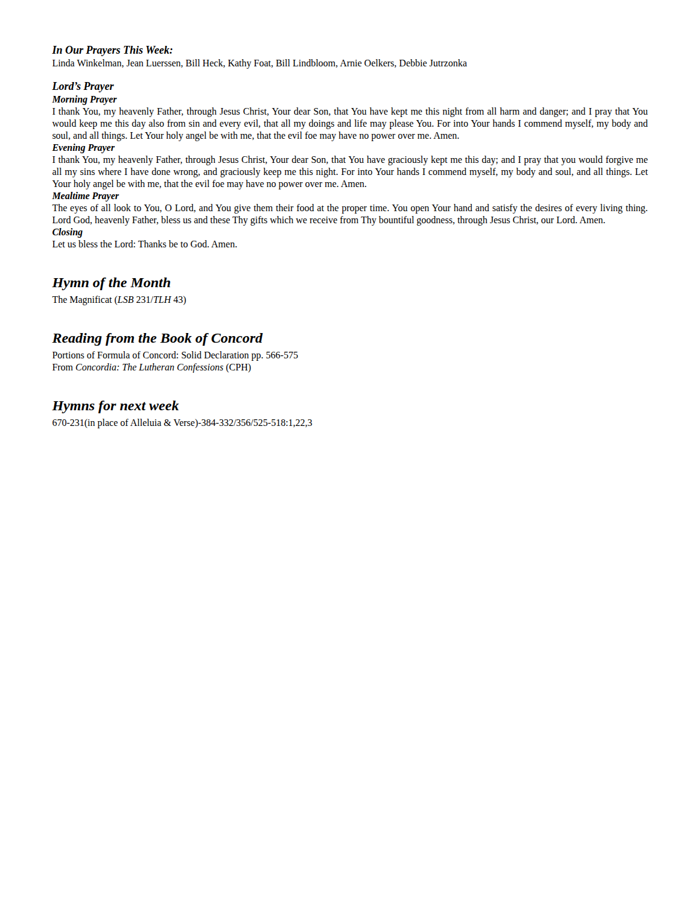In Our Prayers This Week:
Linda Winkelman, Jean Luerssen, Bill Heck, Kathy Foat, Bill Lindbloom, Arnie Oelkers, Debbie Jutrzonka
Lord’s Prayer
Morning Prayer
I thank You, my heavenly Father, through Jesus Christ, Your dear Son, that You have kept me this night from all harm and danger; and I pray that You would keep me this day also from sin and every evil, that all my doings and life may please You. For into Your hands I commend myself, my body and soul, and all things. Let Your holy angel be with me, that the evil foe may have no power over me. Amen.
Evening Prayer
I thank You, my heavenly Father, through Jesus Christ, Your dear Son, that You have graciously kept me this day; and I pray that you would forgive me all my sins where I have done wrong, and graciously keep me this night. For into Your hands I commend myself, my body and soul, and all things. Let Your holy angel be with me, that the evil foe may have no power over me. Amen.
Mealtime Prayer
The eyes of all look to You, O Lord, and You give them their food at the proper time. You open Your hand and satisfy the desires of every living thing. Lord God, heavenly Father, bless us and these Thy gifts which we receive from Thy bountiful goodness, through Jesus Christ, our Lord. Amen.
Closing
Let us bless the Lord: Thanks be to God. Amen.
Hymn of the Month
The Magnificat (LSB 231/TLH 43)
Reading from the Book of Concord
Portions of Formula of Concord: Solid Declaration pp. 566-575
From Concordia: The Lutheran Confessions (CPH)
Hymns for next week
670-231(in place of Alleluia & Verse)-384-332/356/525-518:1,22,3